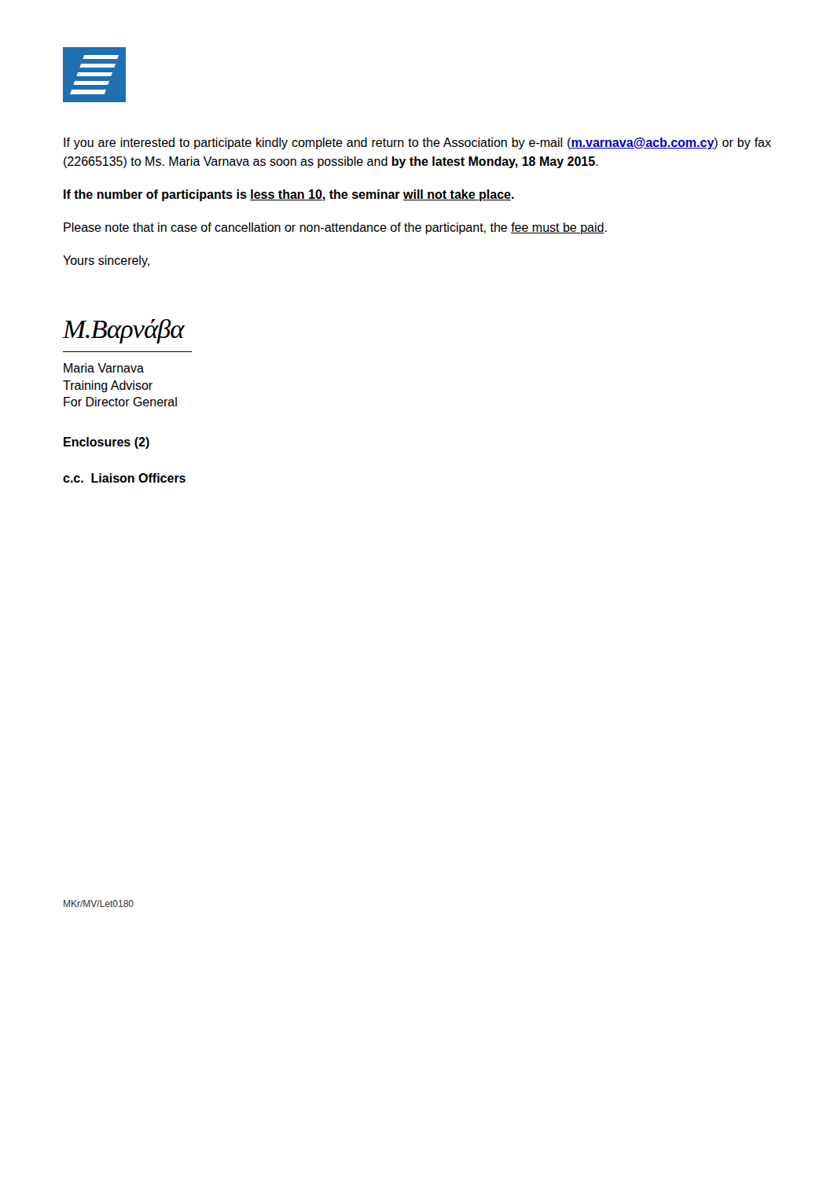If you are interested to participate kindly complete and return to the Association by e-mail (m.varnava@acb.com.cy) or by fax (22665135) to Ms. Maria Varnava as soon as possible and by the latest Monday, 18 May 2015.
If the number of participants is less than 10, the seminar will not take place.
Please note that in case of cancellation or non-attendance of the participant, the fee must be paid.
Yours sincerely,
M.Βαρνάβα
Maria Varnava
Training Advisor
For Director General
Enclosures (2)
c.c. Liaison Officers
MKr/MV/Let0180